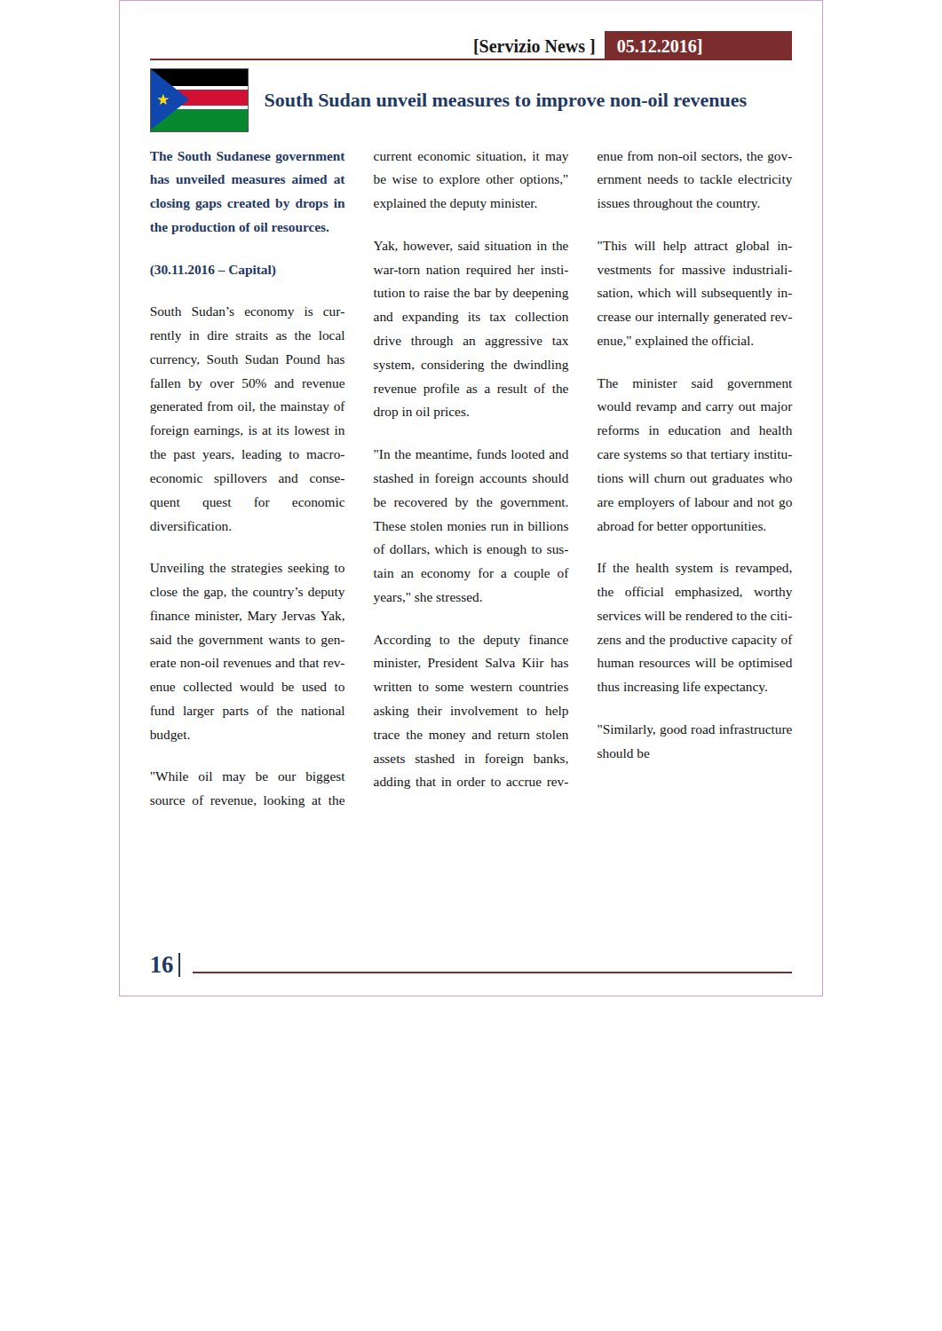[Servizio News ]
05.12.2016]
★
South Sudan unveil measures to improve non-oil revenues
The South Sudanese government has unveiled measures aimed at closing gaps created by drops in the production of oil resources.
(30.11.2016 – Capital)
South Sudan’s economy is currently in dire straits as the local currency, South Sudan Pound has fallen by over 50% and revenue generated from oil, the mainstay of foreign earnings, is at its lowest in the past years, leading to macroeconomic spillovers and consequent quest for economic diversification.
Unveiling the strategies seeking to close the gap, the country’s deputy finance minister, Mary Jervas Yak, said the government wants to generate non-oil revenues and that revenue collected would be used to fund larger parts of the national budget.
"While oil may be our biggest source of revenue, looking at the current economic situation, it may be wise to explore other options," explained the deputy minister.
Yak, however, said situation in the war-torn nation required her institution to raise the bar by deepening and expanding its tax collection drive through an aggressive tax system, considering the dwindling revenue profile as a result of the drop in oil prices.
"In the meantime, funds looted and stashed in foreign accounts should be recovered by the government. These stolen monies run in billions of dollars, which is enough to sustain an economy for a couple of years," she stressed.
According to the deputy finance minister, President Salva Kiir has written to some western countries asking their involvement to help trace the money and return stolen assets stashed in foreign banks, adding that in order to accrue revenue from non-oil sectors, the government needs to tackle electricity issues throughout the country.
"This will help attract global investments for massive industrialisation, which will subsequently increase our internally generated revenue," explained the official.
The minister said government would revamp and carry out major reforms in education and health care systems so that tertiary institutions will churn out graduates who are employers of labour and not go abroad for better opportunities.
If the health system is revamped, the official emphasized, worthy services will be rendered to the citizens and the productive capacity of human resources will be optimised thus increasing life expectancy.
"Similarly, good road infrastructure should be
16